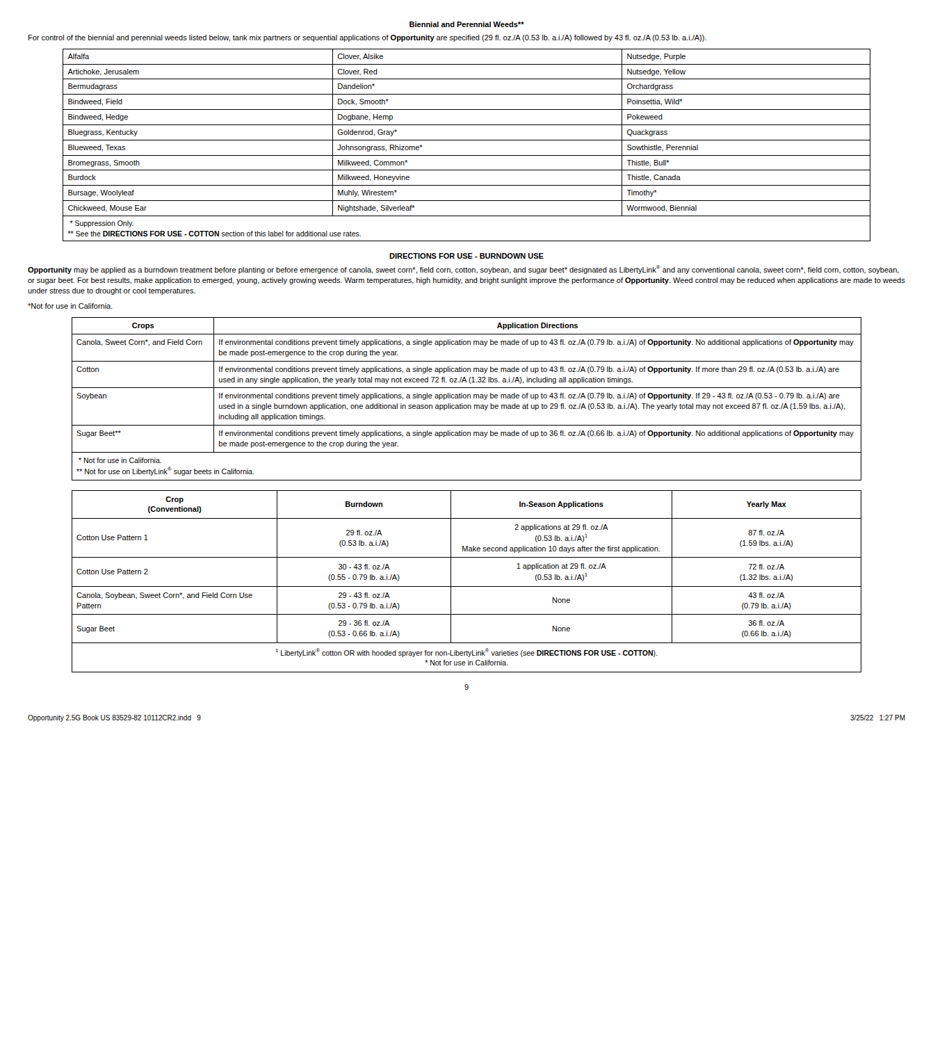Biennial and Perennial Weeds**
For control of the biennial and perennial weeds listed below, tank mix partners or sequential applications of Opportunity are specified (29 fl. oz./A (0.53 lb. a.i./A) followed by 43 fl. oz./A (0.53 lb. a.i./A)).
| Alfalfa | Clover, Alsike | Nutsedge, Purple |
| Artichoke, Jerusalem | Clover, Red | Nutsedge, Yellow |
| Bermudagrass | Dandelion* | Orchardgrass |
| Bindweed, Field | Dock, Smooth* | Poinsettia, Wild* |
| Bindweed, Hedge | Dogbane, Hemp | Pokeweed |
| Bluegrass, Kentucky | Goldenrod, Gray* | Quackgrass |
| Blueweed, Texas | Johnsongrass, Rhizome* | Sowthistle, Perennial |
| Bromegrass, Smooth | Milkweed, Common* | Thistle, Bull* |
| Burdock | Milkweed, Honeyvine | Thistle, Canada |
| Bursage, Woolyleaf | Muhly, Wirestem* | Timothy* |
| Chickweed, Mouse Ear | Nightshade, Silverleaf* | Wormwood, Biennial |
| * Suppression Only. ** See the DIRECTIONS FOR USE - COTTON section of this label for additional use rates. |
DIRECTIONS FOR USE - BURNDOWN USE
Opportunity may be applied as a burndown treatment before planting or before emergence of canola, sweet corn*, field corn, cotton, soybean, and sugar beet* designated as LibertyLink® and any conventional canola, sweet corn*, field corn, cotton, soybean, or sugar beet. For best results, make application to emerged, young, actively growing weeds. Warm temperatures, high humidity, and bright sunlight improve the performance of Opportunity. Weed control may be reduced when applications are made to weeds under stress due to drought or cool temperatures.
*Not for use in California.
| Crops | Application Directions |
| --- | --- |
| Canola, Sweet Corn*, and Field Corn | If environmental conditions prevent timely applications, a single application may be made of up to 43 fl. oz./A (0.79 lb. a.i./A) of Opportunity . No additional applications of Opportunity may be made post-emergence to the crop during the year. |
| Cotton | If environmental conditions prevent timely applications, a single application may be made of up to 43 fl. oz./A (0.79 lb. a.i./A) of Opportunity . If more than 29 fl. oz./A (0.53 lb. a.i./A) are used in any single application, the yearly total may not exceed 72 fl. oz./A (1.32 lbs. a.i./A), including all application timings. |
| Soybean | If environmental conditions prevent timely applications, a single application may be made of up to 43 fl. oz./A (0.79 lb. a.i./A) of Opportunity . If 29 - 43 fl. oz./A (0.53 - 0.79 lb. a.i./A) are used in a single burndown application, one additional in season application may be made at up to 29 fl. oz./A (0.53 lb. a.i./A). The yearly total may not exceed 87 fl. oz./A (1.59 lbs. a.i./A), including all application timings. |
| Sugar Beet** | If environmental conditions prevent timely applications, a single application may be made of up to 36 fl. oz./A (0.66 lb. a.i./A) of Opportunity . No additional applications of Opportunity may be made post-emergence to the crop during the year. |
| * Not for use in California. ** Not for use on LibertyLink ® sugar beets in California. |
| Crop (Conventional) | Burndown | In-Season Applications | Yearly Max |
| --- | --- | --- | --- |
| Cotton Use Pattern 1 | 29 fl. oz./A (0.53 lb. a.i./A) | 2 applications at 29 fl. oz./A (0.53 lb. a.i./A) 1 Make second application 10 days after the first application. | 87 fl. oz./A (1.59 lbs. a.i./A) |
| Cotton Use Pattern 2 | 30 - 43 fl. oz./A (0.55 - 0.79 lb. a.i./A) | 1 application at 29 fl. oz./A (0.53 lb. a.i./A) 1 | 72 fl. oz./A (1.32 lbs. a.i./A) |
| Canola, Soybean, Sweet Corn*, and Field Corn Use Pattern | 29 - 43 fl. oz./A (0.53 - 0.79 lb. a.i./A) | None | 43 fl. oz./A (0.79 lb. a.i./A) |
| Sugar Beet | 29 - 36 fl. oz./A (0.53 - 0.66 lb. a.i./A) | None | 36 fl. oz./A (0.66 lb. a.i./A) |
| 1 LibertyLink ® cotton OR with hooded sprayer for non-LibertyLink ® varieties (see DIRECTIONS FOR USE - COTTON ). * Not for use in California. |
9
Opportunity 2.5G Book US 83529-82 10112CR2.indd 9 3/25/22 1:27 PM